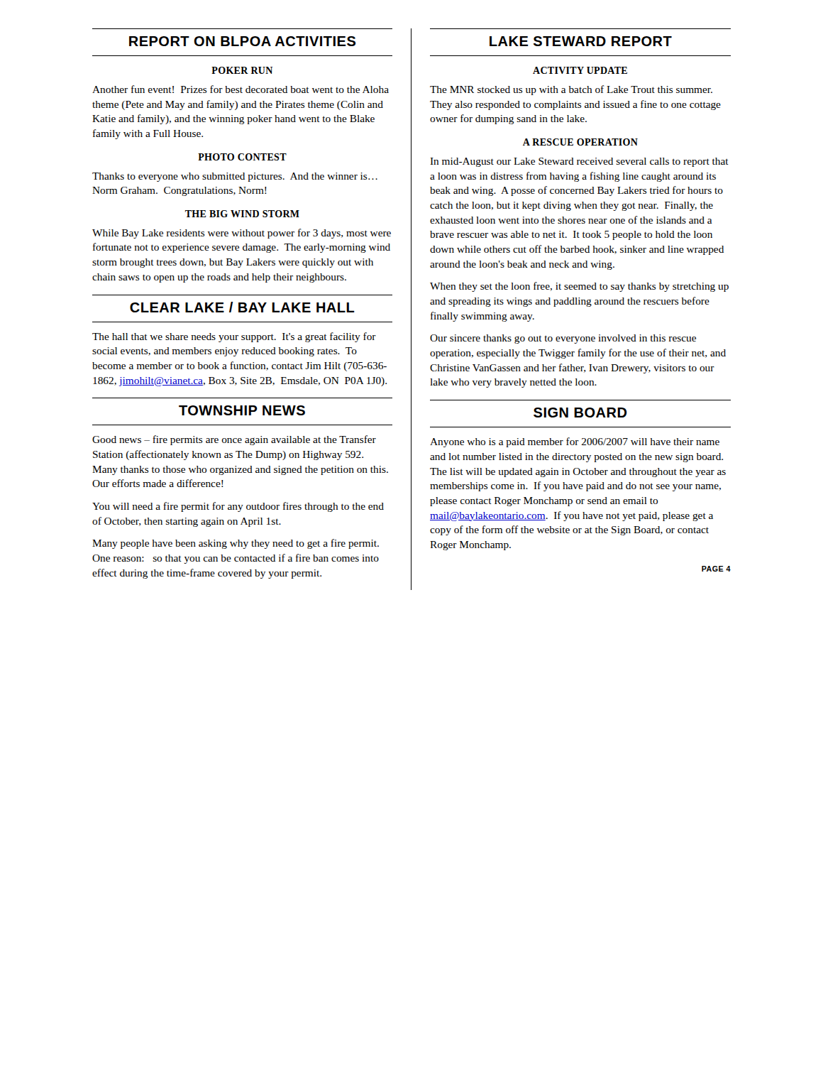Report on BLPOA Activities
Poker Run
Another fun event! Prizes for best decorated boat went to the Aloha theme (Pete and May and family) and the Pirates theme (Colin and Katie and family), and the winning poker hand went to the Blake family with a Full House.
Photo Contest
Thanks to everyone who submitted pictures. And the winner is…Norm Graham. Congratulations, Norm!
The Big Wind Storm
While Bay Lake residents were without power for 3 days, most were fortunate not to experience severe damage. The early-morning wind storm brought trees down, but Bay Lakers were quickly out with chain saws to open up the roads and help their neighbours.
Clear Lake / Bay Lake Hall
The hall that we share needs your support. It's a great facility for social events, and members enjoy reduced booking rates. To become a member or to book a function, contact Jim Hilt (705-636-1862, jimohilt@vianet.ca, Box 3, Site 2B, Emsdale, ON P0A 1J0).
Township News
Good news – fire permits are once again available at the Transfer Station (affectionately known as The Dump) on Highway 592. Many thanks to those who organized and signed the petition on this. Our efforts made a difference!
You will need a fire permit for any outdoor fires through to the end of October, then starting again on April 1st.
Many people have been asking why they need to get a fire permit. One reason: so that you can be contacted if a fire ban comes into effect during the time-frame covered by your permit.
Lake Steward Report
Activity Update
The MNR stocked us up with a batch of Lake Trout this summer. They also responded to complaints and issued a fine to one cottage owner for dumping sand in the lake.
A Rescue Operation
In mid-August our Lake Steward received several calls to report that a loon was in distress from having a fishing line caught around its beak and wing. A posse of concerned Bay Lakers tried for hours to catch the loon, but it kept diving when they got near. Finally, the exhausted loon went into the shores near one of the islands and a brave rescuer was able to net it. It took 5 people to hold the loon down while others cut off the barbed hook, sinker and line wrapped around the loon's beak and neck and wing.
When they set the loon free, it seemed to say thanks by stretching up and spreading its wings and paddling around the rescuers before finally swimming away.
Our sincere thanks go out to everyone involved in this rescue operation, especially the Twigger family for the use of their net, and Christine VanGassen and her father, Ivan Drewery, visitors to our lake who very bravely netted the loon.
Sign Board
Anyone who is a paid member for 2006/2007 will have their name and lot number listed in the directory posted on the new sign board. The list will be updated again in October and throughout the year as memberships come in. If you have paid and do not see your name, please contact Roger Monchamp or send an email to mail@baylakeontario.com. If you have not yet paid, please get a copy of the form off the website or at the Sign Board, or contact Roger Monchamp.
PAGE 4